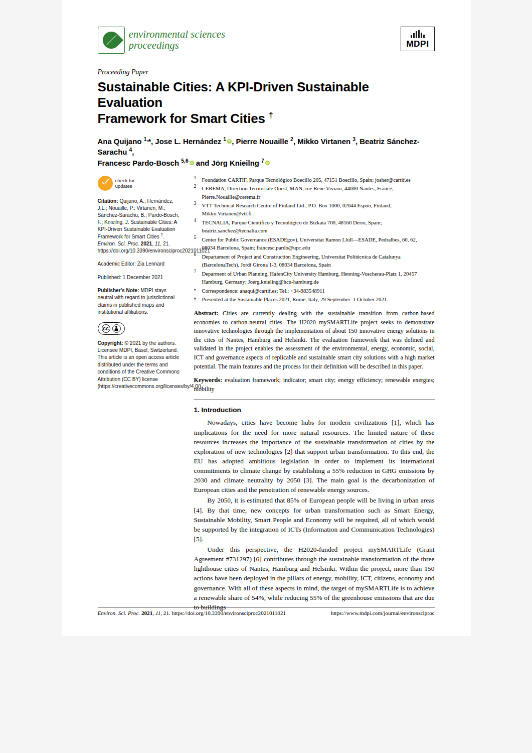environmental sciences proceedings
MDPI
Proceeding Paper
Sustainable Cities: A KPI-Driven Sustainable Evaluation
Framework for Smart Cities †
Ana Quijano 1,*, Jose L. Hernández 1 , Pierre Nouaille 2, Mikko Virtanen 3, Beatriz Sánchez-Sarachu 4,
Francesc Pardo-Bosch 5,6 and Jörg Knieilng 7
check for
updates
Citation: Quijano, A.; Hernández, J.L.; Nouaille, P.; Virtanen, M.; Sánchez-Sarachu, B.; Pardo-Bosch, F.; Knieilng, J. Sustainable Cities: A KPI-Driven Sustainable Evaluation Framework for Smart Cities †. Environ. Sci. Proc. 2021, 11, 21. https://doi.org/10.3390/environsciproc2021011021
Academic Editor: Zia Lennard
Published: 1 December 2021
Publisher's Note: MDPI stays neutral with regard to jurisdictional claims in published maps and institutional affiliations.
cc
Copyright: © 2021 by the authors. Licensee MDPI, Basel, Switzerland. This article is an open access article distributed under the terms and conditions of the Creative Commons Attribution (CC BY) license (https://creativecommons.org/licenses/by/4.0/).
| 1 | Foundation CARTIF, Parque Tecnológico Boecillo 205, 47151 Boecillo, Spain; josher@cartif.es |
| 2 | CEREMA, Direction Territoriale Ouest, MAN; rue René Viviani, 44000 Nantes, France; Pierre.Nouaille@cerema.fr |
| 3 | VTT Technical Research Centre of Finland Ltd., P.O. Box 1000, 02044 Espoo, Finland; Mikko.Virtanen@vtt.fi |
| 4 | TECNALIA, Parque Científico y Tecnológico de Bizkaia 700, 48160 Derio, Spain; beatriz.sanchez@tecnalia.com |
| 5 | Center for Public Governance (ESADEgov), Universitat Ramon Llull—ESADE, Pedralbes, 60, 62, 08034 Barcelona, Spain; francesc.pardo@upc.edu |
| 6 | Departament of Project and Construction Engineering, Universitat Politècnica de Catalunya (BarcelonaTech), Jordi Girona 1-3, 08034 Barcelona, Spain |
| 7 | Deparment of Urban Planning, HafenCity University Hamburg, Henning-Voscherau-Platz 1, 20457 Hamburg, Germany; Joerg.knieling@hcu-hamburg.de |
| * | Correspondence: anaqui@cartif.es; Tel.: +34-983548911 |
| † | Presented at the Sustainable Places 2021, Rome, Italy, 29 September–1 October 2021. |
Abstract: Cities are currently dealing with the sustainable transition from carbon-based economies to carbon-neutral cities. The H2020 mySMARTLife project seeks to demonstrate innovative technologies through the implementation of about 150 innovative energy solutions in the cites of Nantes, Hamburg and Helsinki. The evaluation framework that was defined and validated in the project enables the assessment of the environmental, energy, economic, social, ICT and governance aspects of replicable and sustainable smart city solutions with a high market potential. The main features and the process for their definition will be described in this paper.
Keywords: evaluation framework; indicator; smart city; energy efficiency; renewable energies; mobility
1. Introduction
Nowadays, cities have become hubs for modern civilizations [1], which has implications for the need for more natural resources. The limited nature of these resources increases the importance of the sustainable transformation of cities by the exploration of new technologies [2] that support urban transformation. To this end, the EU has adopted ambitious legislation in order to implement its international commitments to climate change by establishing a 55% reduction in GHG emissions by 2030 and climate neutrality by 2050 [3]. The main goal is the decarbonization of European cities and the penetration of renewable energy sources.
By 2050, it is estimated that 85% of European people will be living in urban areas [4]. By that time, new concepts for urban transformation such as Smart Energy, Sustainable Mobility, Smart People and Economy will be required, all of which would be supported by the integration of ICTs (Information and Communication Technologies) [5].
Under this perspective, the H2020-funded project mySMARTLife (Grant Agreement #731297) [6] contributes through the sustainable transformation of the three lighthouse cities of Nantes, Hamburg and Helsinki. Within the project, more than 150 actions have been deployed in the pillars of energy, mobility, ICT, citizens, economy and governance. With all of these aspects in mind, the target of mySMARTLife is to achieve a renewable share of 54%, while reducing 55% of the greenhouse emissions that are due to buildings
Environ. Sci. Proc. 2021, 11, 21. https://doi.org/10.3390/environsciproc2021011021
https://www.mdpi.com/journal/environsciproc